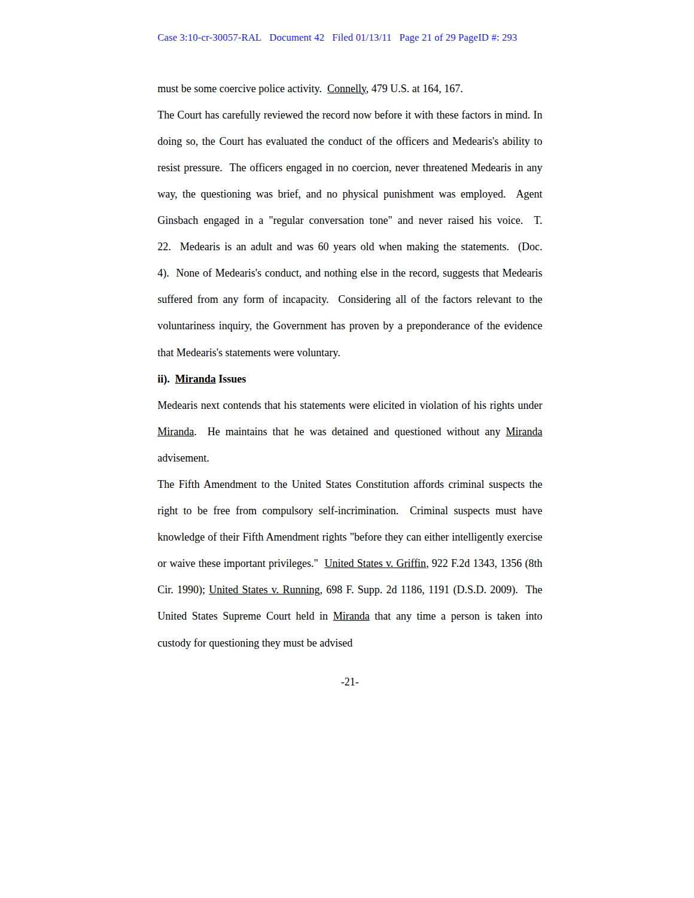Case 3:10-cr-30057-RAL Document 42 Filed 01/13/11 Page 21 of 29 PageID #: 293
must be some coercive police activity. Connelly, 479 U.S. at 164, 167.
The Court has carefully reviewed the record now before it with these factors in mind. In doing so, the Court has evaluated the conduct of the officers and Medearis's ability to resist pressure. The officers engaged in no coercion, never threatened Medearis in any way, the questioning was brief, and no physical punishment was employed. Agent Ginsbach engaged in a "regular conversation tone" and never raised his voice. T. 22. Medearis is an adult and was 60 years old when making the statements. (Doc. 4). None of Medearis's conduct, and nothing else in the record, suggests that Medearis suffered from any form of incapacity. Considering all of the factors relevant to the voluntariness inquiry, the Government has proven by a preponderance of the evidence that Medearis's statements were voluntary.
ii). Miranda Issues
Medearis next contends that his statements were elicited in violation of his rights under Miranda. He maintains that he was detained and questioned without any Miranda advisement.
The Fifth Amendment to the United States Constitution affords criminal suspects the right to be free from compulsory self-incrimination. Criminal suspects must have knowledge of their Fifth Amendment rights "before they can either intelligently exercise or waive these important privileges." United States v. Griffin, 922 F.2d 1343, 1356 (8th Cir. 1990); United States v. Running, 698 F. Supp. 2d 1186, 1191 (D.S.D. 2009). The United States Supreme Court held in Miranda that any time a person is taken into custody for questioning they must be advised
-21-